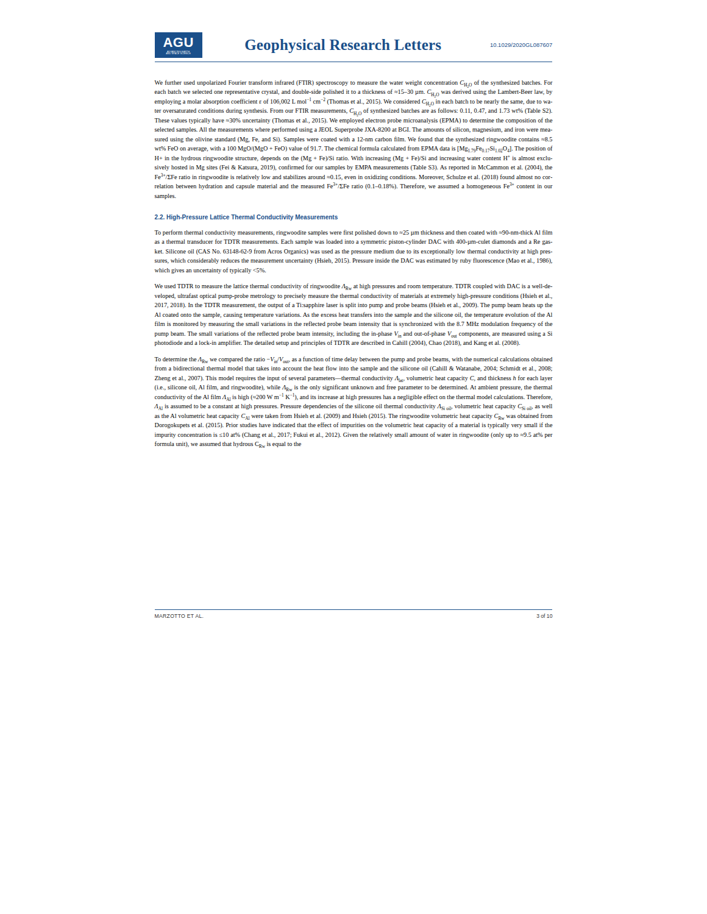AGU Advancing Earth
and Space Science
Geophysical Research Letters
10.1029/2020GL087607
We further used unpolarized Fourier transform infrared (FTIR) spectroscopy to measure the water weight concentration CH2O of the synthesized batches. For each batch we selected one representative crystal, and double-side polished it to a thickness of ≈15–30 µm. CH2O was derived using the Lambert-Beer law, by employing a molar absorption coefficient ε of 106,002 L mol−1 cm−2 (Thomas et al., 2015). We considered CH2O in each batch to be nearly the same, due to water oversaturated conditions during synthesis. From our FTIR measurements, CH2O of synthesized batches are as follows: 0.11, 0.47, and 1.73 wt% (Table S2). These values typically have ≈30% uncertainty (Thomas et al., 2015). We employed electron probe microanalysis (EPMA) to determine the composition of the selected samples. All the measurements where performed using a JEOL Superprobe JXA-8200 at BGI. The amounts of silicon, magnesium, and iron were measured using the olivine standard (Mg, Fe, and Si). Samples were coated with a 12-nm carbon film. We found that the synthesized ringwoodite contains ≈8.5 wt% FeO on average, with a 100 MgO/(MgO + FeO) value of 91.7. The chemical formula calculated from EPMA data is [Mg1.79Fe0.17Si1.02O4]. The position of H+ in the hydrous ringwoodite structure, depends on the (Mg + Fe)/Si ratio. With increasing (Mg + Fe)/Si and increasing water content H+ is almost exclusively hosted in Mg sites (Fei & Katsura, 2019), confirmed for our samples by EMPA measurements (Table S3). As reported in McCammon et al. (2004), the Fe3+/ΣFe ratio in ringwoodite is relatively low and stabilizes around ≈0.15, even in oxidizing conditions. Moreover, Schulze et al. (2018) found almost no correlation between hydration and capsule material and the measured Fe3+/ΣFe ratio (0.1–0.18%). Therefore, we assumed a homogeneous Fe3+ content in our samples.
2.2. High-Pressure Lattice Thermal Conductivity Measurements
To perform thermal conductivity measurements, ringwoodite samples were first polished down to ≈25 µm thickness and then coated with ≈90-nm-thick Al film as a thermal transducer for TDTR measurements. Each sample was loaded into a symmetric piston-cylinder DAC with 400-µm-culet diamonds and a Re gasket. Silicone oil (CAS No. 63148-62-9 from Acros Organics) was used as the pressure medium due to its exceptionally low thermal conductivity at high pressures, which considerably reduces the measurement uncertainty (Hsieh, 2015). Pressure inside the DAC was estimated by ruby fluorescence (Mao et al., 1986), which gives an uncertainty of typically <5%.
We used TDTR to measure the lattice thermal conductivity of ringwoodite ΛRw at high pressures and room temperature. TDTR coupled with DAC is a well-developed, ultrafast optical pump-probe metrology to precisely measure the thermal conductivity of materials at extremely high-pressure conditions (Hsieh et al., 2017, 2018). In the TDTR measurement, the output of a Ti:sapphire laser is split into pump and probe beams (Hsieh et al., 2009). The pump beam heats up the Al coated onto the sample, causing temperature variations. As the excess heat transfers into the sample and the silicone oil, the temperature evolution of the Al film is monitored by measuring the small variations in the reflected probe beam intensity that is synchronized with the 8.7 MHz modulation frequency of the pump beam. The small variations of the reflected probe beam intensity, including the in-phase Vin and out-of-phase Vout components, are measured using a Si photodiode and a lock-in amplifier. The detailed setup and principles of TDTR are described in Cahill (2004), Chao (2018), and Kang et al. (2008).
To determine the ΛRw we compared the ratio −Vin/Vout, as a function of time delay between the pump and probe beams, with the numerical calculations obtained from a bidirectional thermal model that takes into account the heat flow into the sample and the silicone oil (Cahill & Watanabe, 2004; Schmidt et al., 2008; Zheng et al., 2007). This model requires the input of several parameters—thermal conductivity Λlat, volumetric heat capacity C, and thickness h for each layer (i.e., silicone oil, Al film, and ringwoodite), while ΛRw is the only significant unknown and free parameter to be determined. At ambient pressure, the thermal conductivity of the Al film ΛAl is high (≈200 W m−1 K−1), and its increase at high pressures has a negligible effect on the thermal model calculations. Therefore, ΛAl is assumed to be a constant at high pressures. Pressure dependencies of the silicone oil thermal conductivity ΛSi oil, volumetric heat capacity CSi oil, as well as the Al volumetric heat capacity CAl were taken from Hsieh et al. (2009) and Hsieh (2015). The ringwoodite volumetric heat capacity CRw was obtained from Dorogokupets et al. (2015). Prior studies have indicated that the effect of impurities on the volumetric heat capacity of a material is typically very small if the impurity concentration is ≤10 at% (Chang et al., 2017; Fukui et al., 2012). Given the relatively small amount of water in ringwoodite (only up to ≈9.5 at% per formula unit), we assumed that hydrous CRw is equal to the
MARZOTTO ET AL.
3 of 10